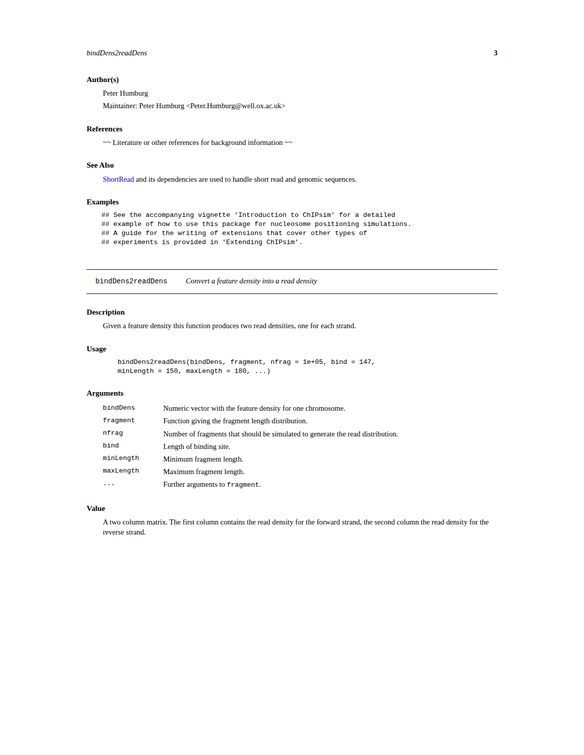bindDens2readDens 3
Author(s)
Peter Humburg
Maintainer: Peter Humburg <Peter.Humburg@well.ox.ac.uk>
References
~~ Literature or other references for background information ~~
See Also
ShortRead and its dependencies are used to handle short read and genomic sequences.
Examples
## See the accompanying vignette 'Introduction to ChIPsim' for a detailed
## example of how to use this package for nucleosome positioning simulations.
## A guide for the writing of extensions that cover other types of
## experiments is provided in 'Extending ChIPsim'.
bindDens2readDens Convert a feature density into a read density
Description
Given a feature density this function produces two read densities, one for each strand.
Usage
bindDens2readDens(bindDens, fragment, nfrag = 1e+05, bind = 147,
minLength = 150, maxLength = 180, ...)
Arguments
| bindDens | Numeric vector with the feature density for one chromosome. |
| fragment | Function giving the fragment length distribution. |
| nfrag | Number of fragments that should be simulated to generate the read distribution. |
| bind | Length of binding site. |
| minLength | Minimum fragment length. |
| maxLength | Maximum fragment length. |
| ... | Further arguments to fragment . |
Value
A two column matrix. The first column contains the read density for the forward strand, the second column the read density for the reverse strand.